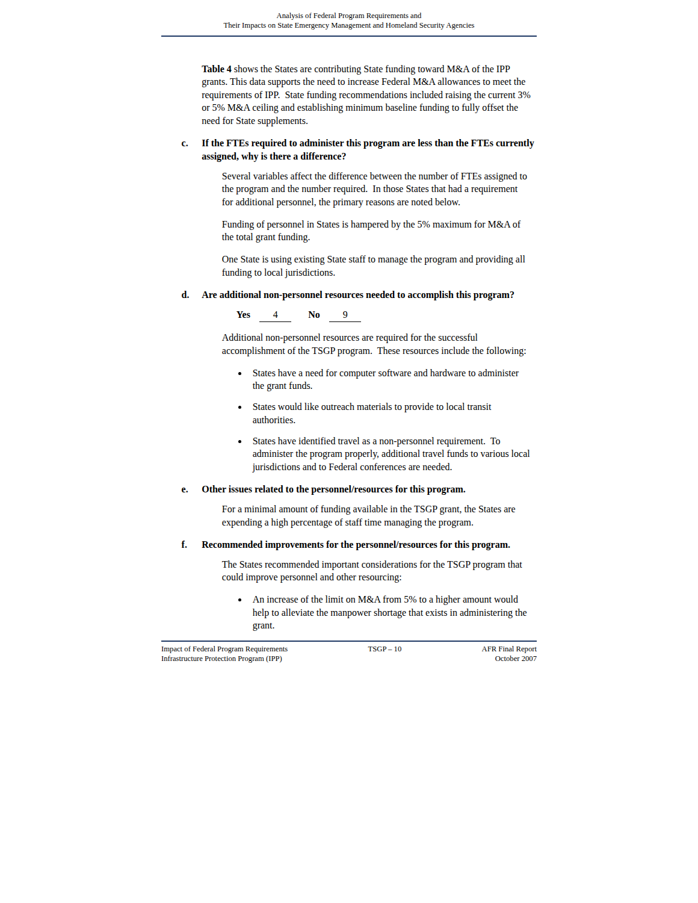Analysis of Federal Program Requirements and Their Impacts on State Emergency Management and Homeland Security Agencies
Table 4 shows the States are contributing State funding toward M&A of the IPP grants. This data supports the need to increase Federal M&A allowances to meet the requirements of IPP. State funding recommendations included raising the current 3% or 5% M&A ceiling and establishing minimum baseline funding to fully offset the need for State supplements.
c.
If the FTEs required to administer this program are less than the FTEs currently assigned, why is there a difference?
Several variables affect the difference between the number of FTEs assigned to the program and the number required. In those States that had a requirement for additional personnel, the primary reasons are noted below.
Funding of personnel in States is hampered by the 5% maximum for M&A of the total grant funding.
One State is using existing State staff to manage the program and providing all funding to local jurisdictions.
d.
Are additional non-personnel resources needed to accomplish this program?
Yes 4 No 9
Additional non-personnel resources are required for the successful accomplishment of the TSGP program. These resources include the following:
States have a need for computer software and hardware to administer the grant funds.
States would like outreach materials to provide to local transit authorities.
States have identified travel as a non-personnel requirement. To administer the program properly, additional travel funds to various local jurisdictions and to Federal conferences are needed.
e.
Other issues related to the personnel/resources for this program.
For a minimal amount of funding available in the TSGP grant, the States are expending a high percentage of staff time managing the program.
f.
Recommended improvements for the personnel/resources for this program.
The States recommended important considerations for the TSGP program that could improve personnel and other resourcing:
An increase of the limit on M&A from 5% to a higher amount would help to alleviate the manpower shortage that exists in administering the grant.
Impact of Federal Program Requirements
Infrastructure Protection Program (IPP)
TSGP – 10
AFR Final Report
October 2007